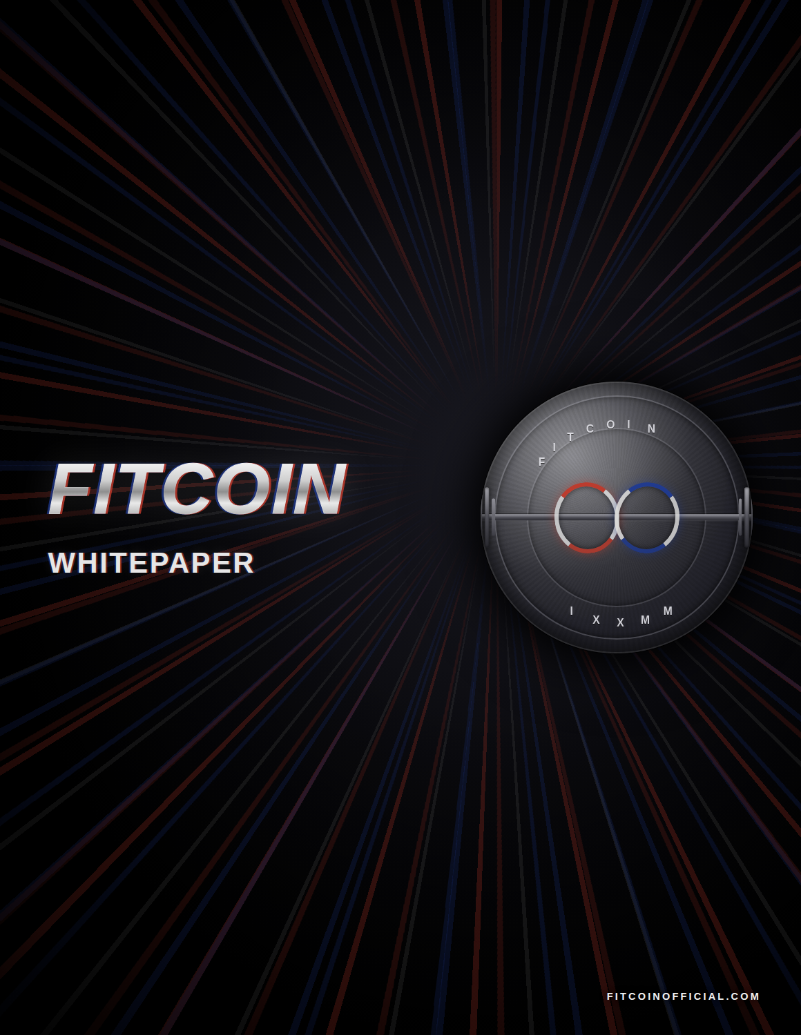Fitcoin
Whitepaper
F I T C O I N M M X X I
fitcoinofficial.com